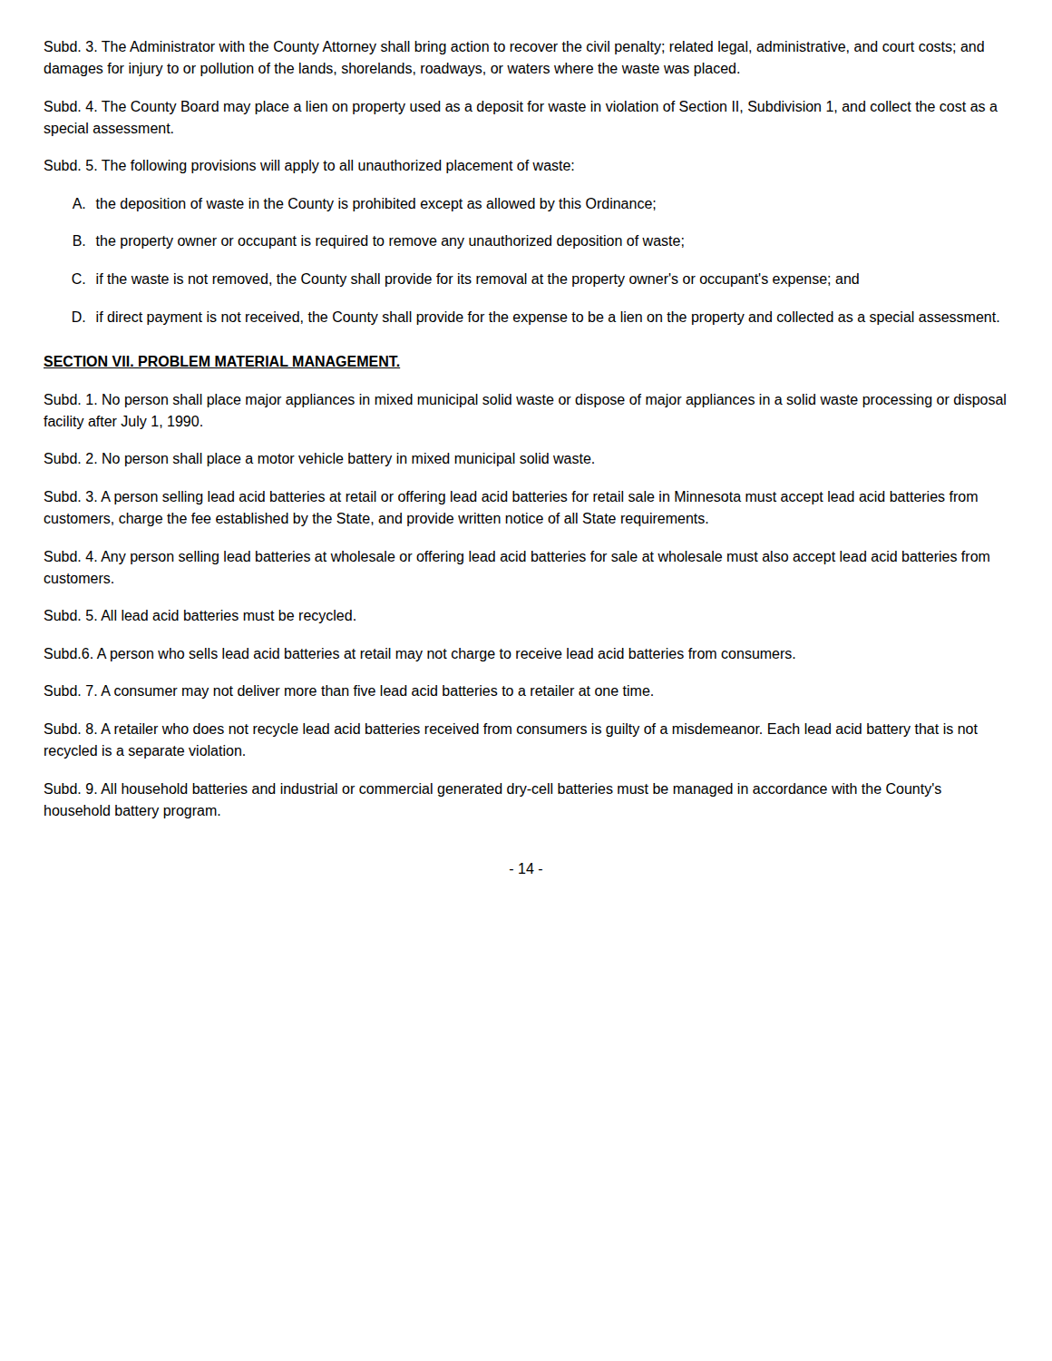Subd. 3. The Administrator with the County Attorney shall bring action to recover the civil penalty; related legal, administrative, and court costs; and damages for injury to or pollution of the lands, shorelands, roadways, or waters where the waste was placed.
Subd. 4. The County Board may place a lien on property used as a deposit for waste in violation of Section II, Subdivision 1, and collect the cost as a special assessment.
Subd. 5. The following provisions will apply to all unauthorized placement of waste:
the deposition of waste in the County is prohibited except as allowed by this Ordinance;
the property owner or occupant is required to remove any unauthorized deposition of waste;
if the waste is not removed, the County shall provide for its removal at the property owner's or occupant's expense; and
if direct payment is not received, the County shall provide for the expense to be a lien on the property and collected as a special assessment.
SECTION VII. PROBLEM MATERIAL MANAGEMENT.
Subd. 1. No person shall place major appliances in mixed municipal solid waste or dispose of major appliances in a solid waste processing or disposal facility after July 1, 1990.
Subd. 2. No person shall place a motor vehicle battery in mixed municipal solid waste.
Subd. 3. A person selling lead acid batteries at retail or offering lead acid batteries for retail sale in Minnesota must accept lead acid batteries from customers, charge the fee established by the State, and provide written notice of all State requirements.
Subd. 4. Any person selling lead batteries at wholesale or offering lead acid batteries for sale at wholesale must also accept lead acid batteries from customers.
Subd. 5. All lead acid batteries must be recycled.
Subd.6. A person who sells lead acid batteries at retail may not charge to receive lead acid batteries from consumers.
Subd. 7. A consumer may not deliver more than five lead acid batteries to a retailer at one time.
Subd. 8. A retailer who does not recycle lead acid batteries received from consumers is guilty of a misdemeanor. Each lead acid battery that is not recycled is a separate violation.
Subd. 9. All household batteries and industrial or commercial generated dry-cell batteries must be managed in accordance with the County's household battery program.
- 14 -